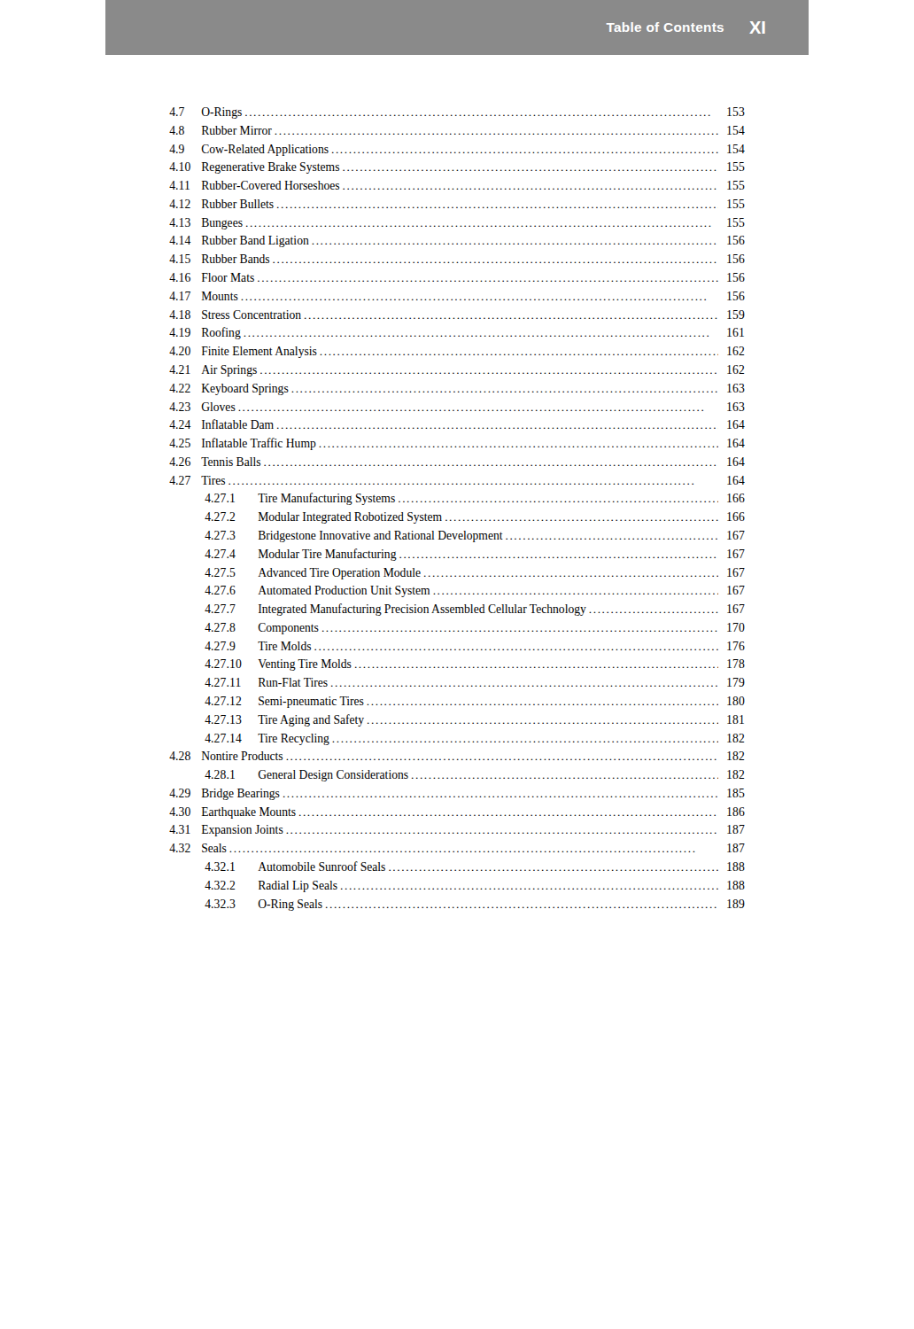Table of Contents XI
4.7 O-Rings ........................................................................................................... 153
4.8 Rubber Mirror ........................................................................................................... 154
4.9 Cow-Related Applications ........................................................................................................... 154
4.10 Regenerative Brake Systems ........................................................................................................... 155
4.11 Rubber-Covered Horseshoes ........................................................................................................... 155
4.12 Rubber Bullets ........................................................................................................... 155
4.13 Bungees ........................................................................................................... 155
4.14 Rubber Band Ligation ........................................................................................................... 156
4.15 Rubber Bands ........................................................................................................... 156
4.16 Floor Mats ........................................................................................................... 156
4.17 Mounts ........................................................................................................... 156
4.18 Stress Concentration ........................................................................................................... 159
4.19 Roofing ........................................................................................................... 161
4.20 Finite Element Analysis ........................................................................................................... 162
4.21 Air Springs ........................................................................................................... 162
4.22 Keyboard Springs ........................................................................................................... 163
4.23 Gloves ........................................................................................................... 163
4.24 Inflatable Dam ........................................................................................................... 164
4.25 Inflatable Traffic Hump ........................................................................................................... 164
4.26 Tennis Balls ........................................................................................................... 164
4.27 Tires ........................................................................................................... 164
4.27.1 Tire Manufacturing Systems ........................................................................................................... 166
4.27.2 Modular Integrated Robotized System ........................................................................................................... 166
4.27.3 Bridgestone Innovative and Rational Development ........................................................................................................... 167
4.27.4 Modular Tire Manufacturing ........................................................................................................... 167
4.27.5 Advanced Tire Operation Module ........................................................................................................... 167
4.27.6 Automated Production Unit System ........................................................................................................... 167
4.27.7 Integrated Manufacturing Precision Assembled Cellular Technology ........................................................................................................... 167
4.27.8 Components ........................................................................................................... 170
4.27.9 Tire Molds ........................................................................................................... 176
4.27.10 Venting Tire Molds ........................................................................................................... 178
4.27.11 Run-Flat Tires ........................................................................................................... 179
4.27.12 Semi-pneumatic Tires ........................................................................................................... 180
4.27.13 Tire Aging and Safety ........................................................................................................... 181
4.27.14 Tire Recycling ........................................................................................................... 182
4.28 Nontire Products ........................................................................................................... 182
4.28.1 General Design Considerations ........................................................................................................... 182
4.29 Bridge Bearings ........................................................................................................... 185
4.30 Earthquake Mounts ........................................................................................................... 186
4.31 Expansion Joints ........................................................................................................... 187
4.32 Seals ........................................................................................................... 187
4.32.1 Automobile Sunroof Seals ........................................................................................................... 188
4.32.2 Radial Lip Seals ........................................................................................................... 188
4.32.3 O-Ring Seals ........................................................................................................... 189